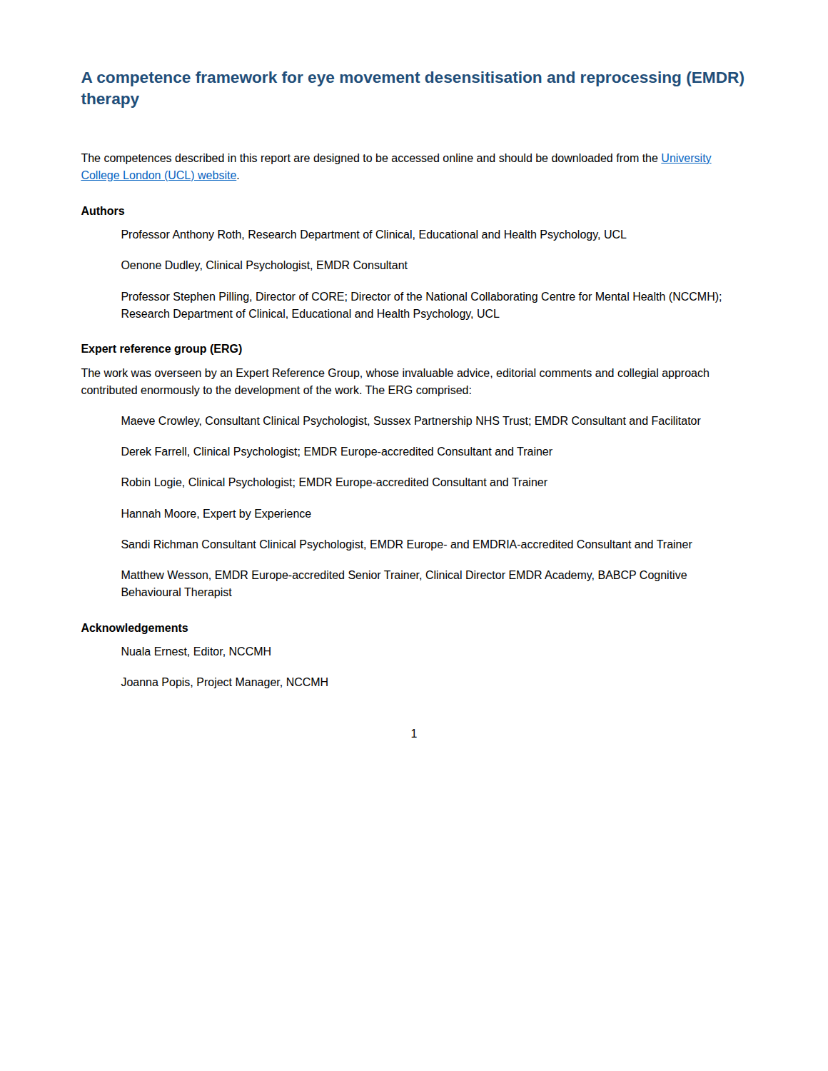A competence framework for eye movement desensitisation and reprocessing (EMDR) therapy
The competences described in this report are designed to be accessed online and should be downloaded from the University College London (UCL) website.
Authors
Professor Anthony Roth, Research Department of Clinical, Educational and Health Psychology, UCL
Oenone Dudley, Clinical Psychologist, EMDR Consultant
Professor Stephen Pilling, Director of CORE; Director of the National Collaborating Centre for Mental Health (NCCMH); Research Department of Clinical, Educational and Health Psychology, UCL
Expert reference group (ERG)
The work was overseen by an Expert Reference Group, whose invaluable advice, editorial comments and collegial approach contributed enormously to the development of the work. The ERG comprised:
Maeve Crowley, Consultant Clinical Psychologist, Sussex Partnership NHS Trust; EMDR Consultant and Facilitator
Derek Farrell, Clinical Psychologist; EMDR Europe-accredited Consultant and Trainer
Robin Logie, Clinical Psychologist; EMDR Europe-accredited Consultant and Trainer
Hannah Moore, Expert by Experience
Sandi Richman Consultant Clinical Psychologist, EMDR Europe- and EMDRIA-accredited Consultant and Trainer
Matthew Wesson, EMDR Europe-accredited Senior Trainer, Clinical Director EMDR Academy, BABCP Cognitive Behavioural Therapist
Acknowledgements
Nuala Ernest, Editor, NCCMH
Joanna Popis, Project Manager, NCCMH
1